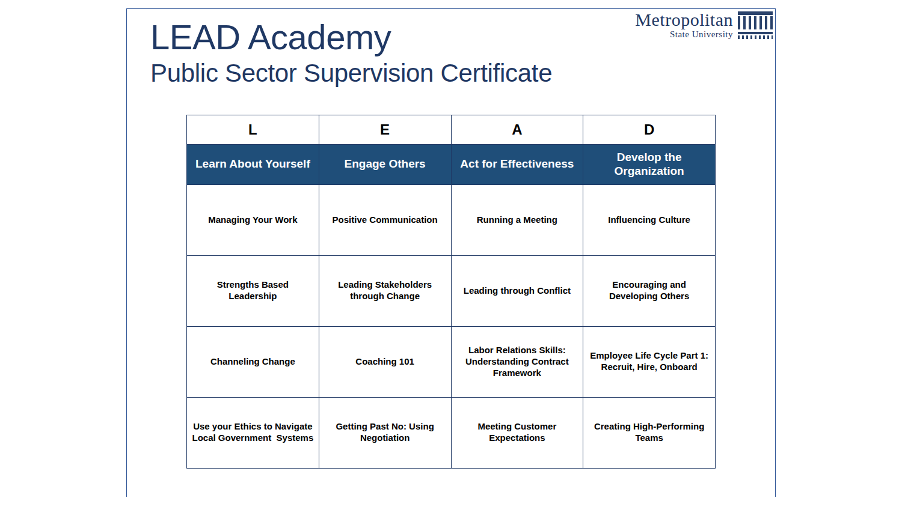Metropolitan State University
LEAD Academy
Public Sector Supervision Certificate
LEAD Academy Public Sector Supervision Certificate course grid
| L | E | A | D |
| --- | --- | --- | --- |
| Learn About Yourself | Engage Others | Act for Effectiveness | Develop the Organization |
| Managing Your Work | Positive Communication | Running a Meeting | Influencing Culture |
| Strengths Based Leadership | Leading Stakeholders through Change | Leading through Conflict | Encouraging and Developing Others |
| Channeling Change | Coaching 101 | Labor Relations Skills: Understanding Contract Framework | Employee Life Cycle Part 1: Recruit, Hire, Onboard |
| Use your Ethics to Navigate Local Government Systems | Getting Past No: Using Negotiation | Meeting Customer Expectations | Creating High-Performing Teams |